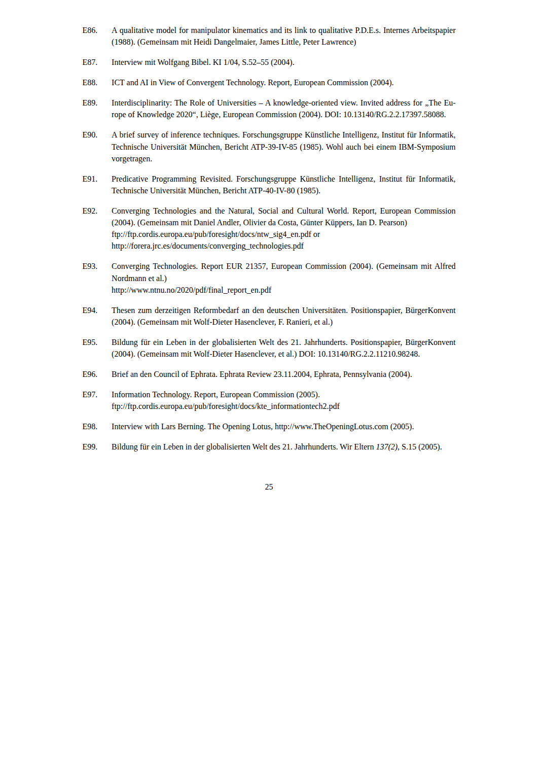E86. A qualitative model for manipulator kinematics and its link to qualitative P.D.E.s. Internes Arbeitspapier (1988). (Gemeinsam mit Heidi Dangelmaier, James Little, Peter Lawrence)
E87. Interview mit Wolfgang Bibel. KI 1/04, S.52–55 (2004).
E88. ICT and AI in View of Convergent Technology. Report, European Commission (2004).
E89. Interdisciplinarity: The Role of Universities – A knowledge-oriented view. Invited address for „The Europe of Knowledge 2020“, Liège, European Commission (2004). DOI: 10.13140/RG.2.2.17397.58088.
E90. A brief survey of inference techniques. Forschungsgruppe Künstliche Intelligenz, Institut für Informatik, Technische Universität München, Bericht ATP-39-IV-85 (1985). Wohl auch bei einem IBM-Symposium vorgetragen.
E91. Predicative Programming Revisited. Forschungsgruppe Künstliche Intelligenz, Institut für Informatik, Technische Universität München, Bericht ATP-40-IV-80 (1985).
E92. Converging Technologies and the Natural, Social and Cultural World. Report, European Commission (2004). (Gemeinsam mit Daniel Andler, Olivier da Costa, Günter Küppers, Ian D. Pearson)
ftp://ftp.cordis.europa.eu/pub/foresight/docs/ntw_sig4_en.pdf or
http://forera.jrc.es/documents/converging_technologies.pdf
E93. Converging Technologies. Report EUR 21357, European Commission (2004). (Gemeinsam mit Alfred Nordmann et al.)
http://www.ntnu.no/2020/pdf/final_report_en.pdf
E94. Thesen zum derzeitigen Reformbedarf an den deutschen Universitäten. Positionspapier, BürgerKonvent (2004). (Gemeinsam mit Wolf-Dieter Hasenclever, F. Ranieri, et al.)
E95. Bildung für ein Leben in der globalisierten Welt des 21. Jahrhunderts. Positionspapier, BürgerKonvent (2004). (Gemeinsam mit Wolf-Dieter Hasenclever, et al.) DOI: 10.13140/RG.2.2.11210.98248.
E96. Brief an den Council of Ephrata. Ephrata Review 23.11.2004, Ephrata, Pennsylvania (2004).
E97. Information Technology. Report, European Commission (2005).
ftp://ftp.cordis.europa.eu/pub/foresight/docs/kte_informationtech2.pdf
E98. Interview with Lars Berning. The Opening Lotus, http://www.TheOpeningLotus.com (2005).
E99. Bildung für ein Leben in der globalisierten Welt des 21. Jahrhunderts. Wir Eltern 137(2), S.15 (2005).
25